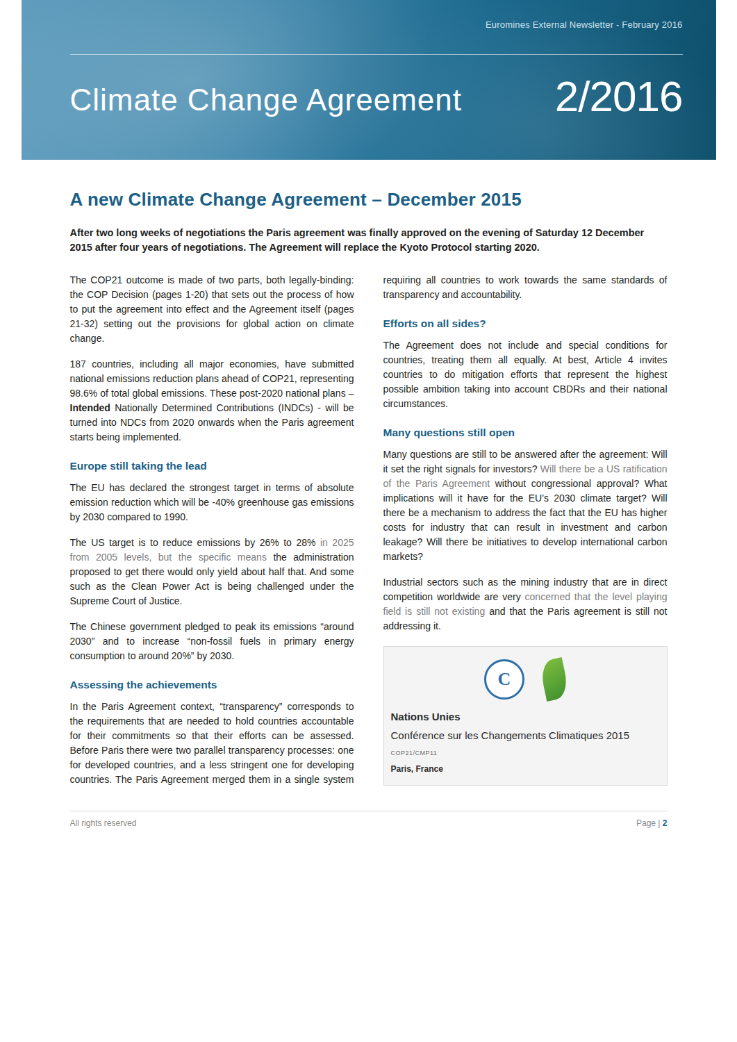Euromines External Newsletter - February 2016
Climate Change Agreement
2/2016
A new Climate Change Agreement – December 2015
After two long weeks of negotiations the Paris agreement was finally approved on the evening of Saturday 12 December 2015 after four years of negotiations. The Agreement will replace the Kyoto Protocol starting 2020.
The COP21 outcome is made of two parts, both legally-binding: the COP Decision (pages 1-20) that sets out the process of how to put the agreement into effect and the Agreement itself (pages 21-32) setting out the provisions for global action on climate change.
187 countries, including all major economies, have submitted national emissions reduction plans ahead of COP21, representing 98.6% of total global emissions. These post-2020 national plans – Intended Nationally Determined Contributions (INDCs) - will be turned into NDCs from 2020 onwards when the Paris agreement starts being implemented.
Europe still taking the lead
The EU has declared the strongest target in terms of absolute emission reduction which will be -40% greenhouse gas emissions by 2030 compared to 1990.
The US target is to reduce emissions by 26% to 28% in 2025 from 2005 levels, but the specific means the administration proposed to get there would only yield about half that. And some such as the Clean Power Act is being challenged under the Supreme Court of Justice.
The Chinese government pledged to peak its emissions “around 2030” and to increase “non-fossil fuels in primary energy consumption to around 20%” by 2030.
Assessing the achievements
In the Paris Agreement context, “transparency” corresponds to the requirements that are needed to hold countries accountable for their commitments so that their efforts can be assessed. Before Paris there were two parallel transparency processes: one for developed countries, and a less stringent one for developing countries. The Paris Agreement merged them in a single system requiring all countries to work towards the same standards of transparency and accountability.
Efforts on all sides?
The Agreement does not include and special conditions for countries, treating them all equally. At best, Article 4 invites countries to do mitigation efforts that represent the highest possible ambition taking into account CBDRs and their national circumstances.
Many questions still open
Many questions are still to be answered after the agreement: Will it set the right signals for investors? Will there be a US ratification of the Paris Agreement without congressional approval? What implications will it have for the EU’s 2030 climate target? Will there be a mechanism to address the fact that the EU has higher costs for industry that can result in investment and carbon leakage? Will there be initiatives to develop international carbon markets?
Industrial sectors such as the mining industry that are in direct competition worldwide are very concerned that the level playing field is still not existing and that the Paris agreement is still not addressing it.
C
Nations Unies
Conférence sur les Changements Climatiques 2015
COP21/CMP11
Paris, France
All rights reserved
Page | 2